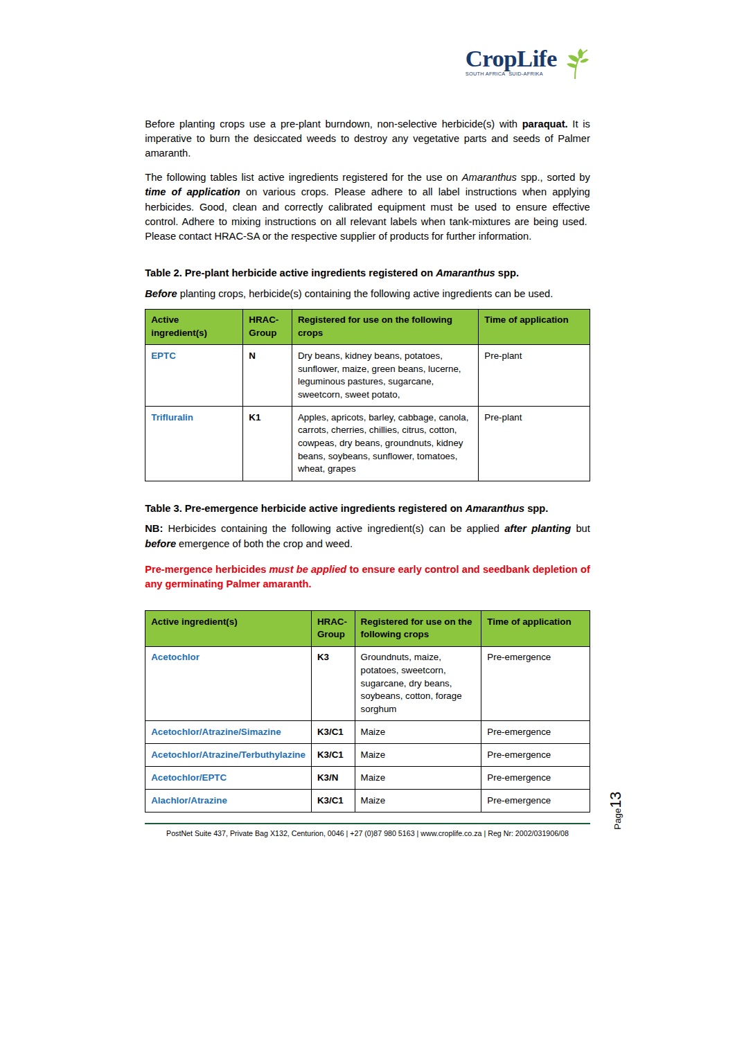Crop Life
SOUTH AFRICA SUID-AFRIKA
Before planting crops use a pre-plant burndown, non-selective herbicide(s) with paraquat. It is imperative to burn the desiccated weeds to destroy any vegetative parts and seeds of Palmer amaranth.
The following tables list active ingredients registered for the use on Amaranthus spp., sorted by time of application on various crops. Please adhere to all label instructions when applying herbicides. Good, clean and correctly calibrated equipment must be used to ensure effective control. Adhere to mixing instructions on all relevant labels when tank-mixtures are being used. Please contact HRAC-SA or the respective supplier of products for further information.
Table 2. Pre-plant herbicide active ingredients registered on Amaranthus spp.
Before planting crops, herbicide(s) containing the following active ingredients can be used.
| Active ingredient(s) | HRAC-Group | Registered for use on the following crops | Time of application |
| --- | --- | --- | --- |
| EPTC | N | Dry beans, kidney beans, potatoes, sunflower, maize, green beans, lucerne, leguminous pastures, sugarcane, sweetcorn, sweet potato, | Pre-plant |
| Trifluralin | K1 | Apples, apricots, barley, cabbage, canola, carrots, cherries, chillies, citrus, cotton, cowpeas, dry beans, groundnuts, kidney beans, soybeans, sunflower, tomatoes, wheat, grapes | Pre-plant |
Table 3. Pre-emergence herbicide active ingredients registered on Amaranthus spp.
NB: Herbicides containing the following active ingredient(s) can be applied after planting but before emergence of both the crop and weed.
Pre-mergence herbicides must be applied to ensure early control and seedbank depletion of any germinating Palmer amaranth.
| Active ingredient(s) | HRAC-Group | Registered for use on the following crops | Time of application |
| --- | --- | --- | --- |
| Acetochlor | K3 | Groundnuts, maize, potatoes, sweetcorn, sugarcane, dry beans, soybeans, cotton, forage sorghum | Pre-emergence |
| Acetochlor/Atrazine/Simazine | K3/C1 | Maize | Pre-emergence |
| Acetochlor/Atrazine/Terbuthylazine | K3/C1 | Maize | Pre-emergence |
| Acetochlor/EPTC | K3/N | Maize | Pre-emergence |
| Alachlor/Atrazine | K3/C1 | Maize | Pre-emergence |
Page13
PostNet Suite 437, Private Bag X132, Centurion, 0046 | +27 (0)87 980 5163 | www.croplife.co.za | Reg Nr: 2002/031906/08